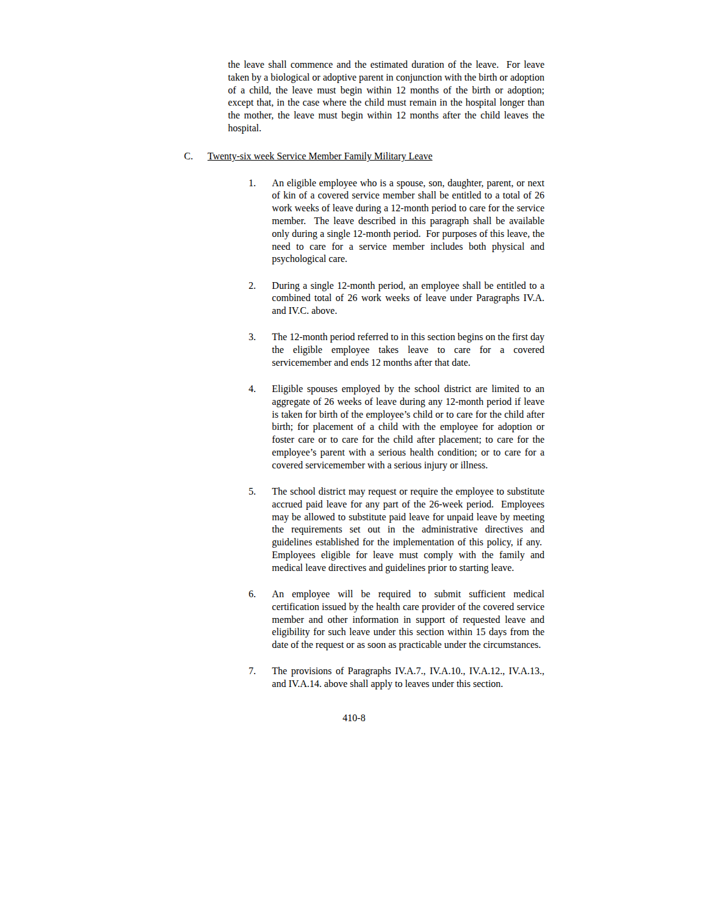the leave shall commence and the estimated duration of the leave. For leave taken by a biological or adoptive parent in conjunction with the birth or adoption of a child, the leave must begin within 12 months of the birth or adoption; except that, in the case where the child must remain in the hospital longer than the mother, the leave must begin within 12 months after the child leaves the hospital.
C.
Twenty-six week Service Member Family Military Leave
1.
An eligible employee who is a spouse, son, daughter, parent, or next of kin of a covered service member shall be entitled to a total of 26 work weeks of leave during a 12-month period to care for the service member. The leave described in this paragraph shall be available only during a single 12-month period. For purposes of this leave, the need to care for a service member includes both physical and psychological care.
2.
During a single 12-month period, an employee shall be entitled to a combined total of 26 work weeks of leave under Paragraphs IV.A. and IV.C. above.
3.
The 12-month period referred to in this section begins on the first day the eligible employee takes leave to care for a covered servicemember and ends 12 months after that date.
4.
Eligible spouses employed by the school district are limited to an aggregate of 26 weeks of leave during any 12-month period if leave is taken for birth of the employee’s child or to care for the child after birth; for placement of a child with the employee for adoption or foster care or to care for the child after placement; to care for the employee’s parent with a serious health condition; or to care for a covered servicemember with a serious injury or illness.
5.
The school district may request or require the employee to substitute accrued paid leave for any part of the 26-week period. Employees may be allowed to substitute paid leave for unpaid leave by meeting the requirements set out in the administrative directives and guidelines established for the implementation of this policy, if any. Employees eligible for leave must comply with the family and medical leave directives and guidelines prior to starting leave.
6.
An employee will be required to submit sufficient medical certification issued by the health care provider of the covered service member and other information in support of requested leave and eligibility for such leave under this section within 15 days from the date of the request or as soon as practicable under the circumstances.
7.
The provisions of Paragraphs IV.A.7., IV.A.10., IV.A.12., IV.A.13., and IV.A.14. above shall apply to leaves under this section.
410-8